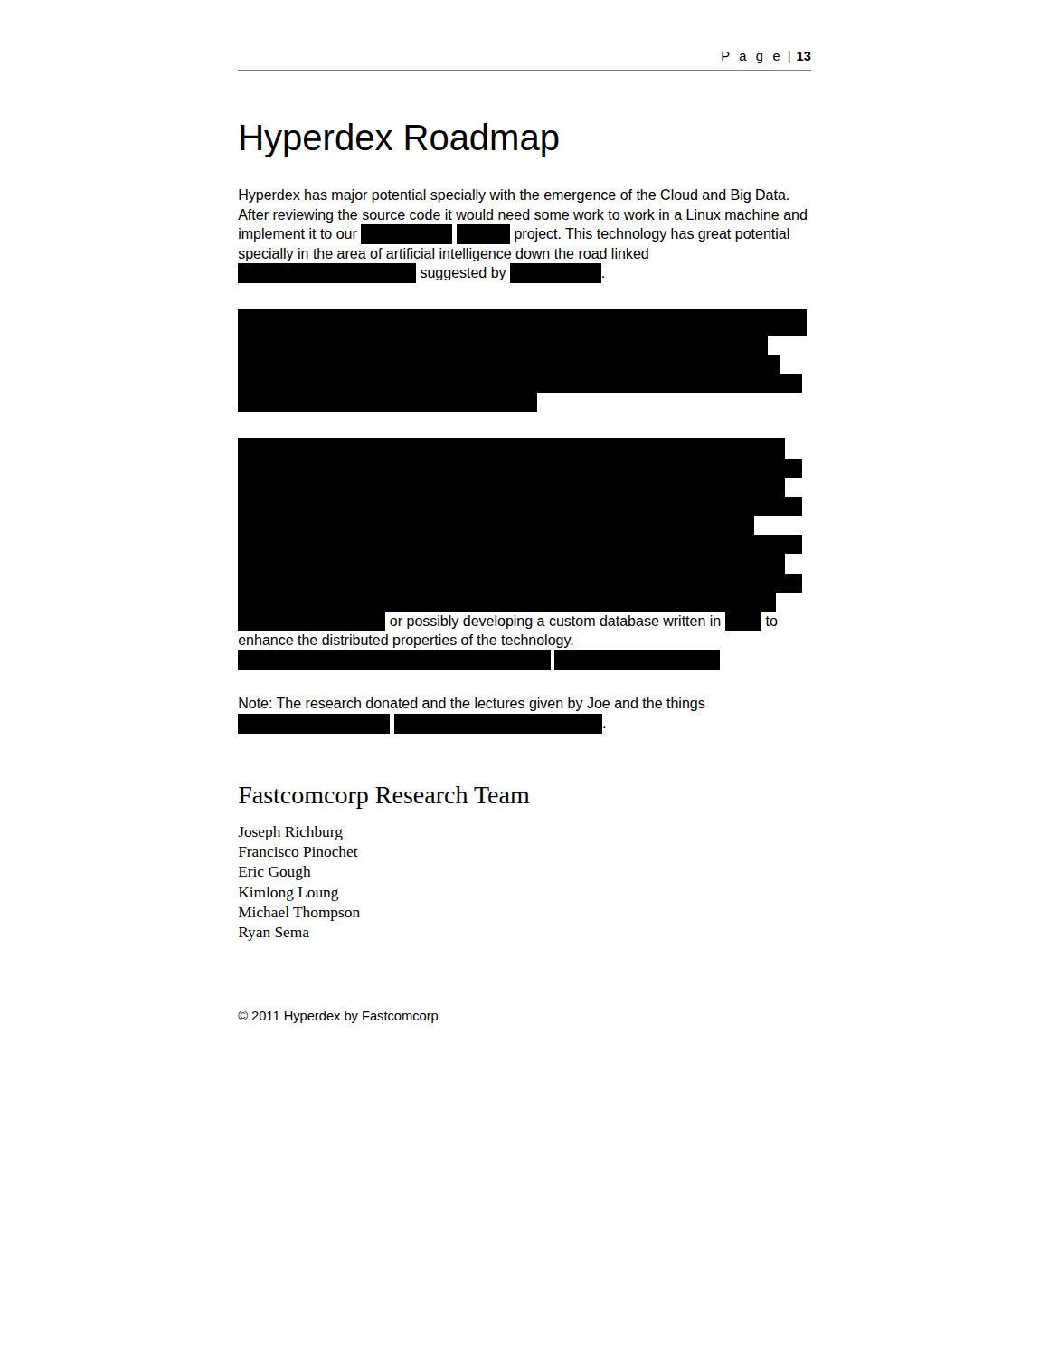P a g e | 13
Hyperdex Roadmap
Hyperdex has major potential specially with the emergence of the Cloud and Big Data. After reviewing the source code it would need some work to work in a Linux machine and implement it to our project. This technology has great potential specially in the area of artificial intelligence down the road linked suggested by .
or possibly developing a custom database written in to enhance the distributed properties of the technology.
Note: The research donated and the lectures given by Joe and the things .
Fastcomcorp Research Team
Joseph Richburg
Francisco Pinochet
Eric Gough
Kimlong Loung
Michael Thompson
Ryan Sema
© 2011 Hyperdex by Fastcomcorp